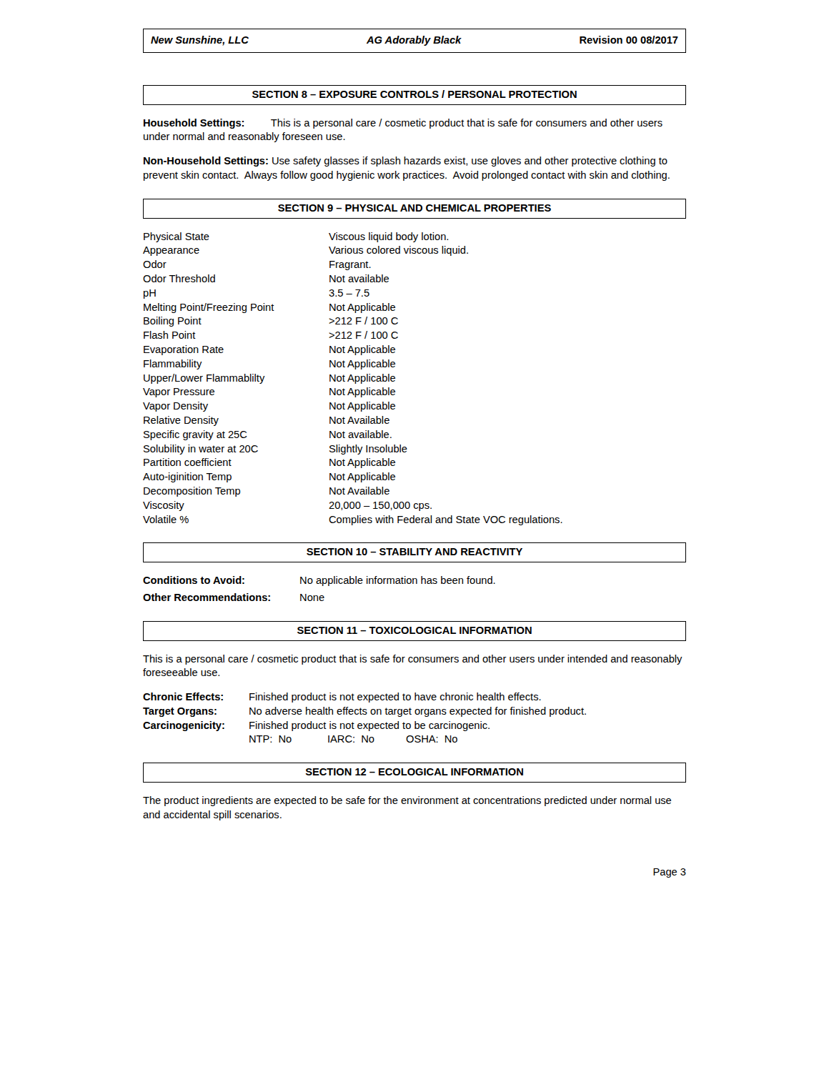New Sunshine, LLC AG Adorably Black Revision 00 08/2017
SECTION 8 – EXPOSURE CONTROLS / PERSONAL PROTECTION
Household Settings: This is a personal care / cosmetic product that is safe for consumers and other users under normal and reasonably foreseen use.
Non-Household Settings: Use safety glasses if splash hazards exist, use gloves and other protective clothing to prevent skin contact. Always follow good hygienic work practices. Avoid prolonged contact with skin and clothing.
SECTION 9 – PHYSICAL AND CHEMICAL PROPERTIES
| Physical State | Viscous liquid body lotion. |
| Appearance | Various colored viscous liquid. |
| Odor | Fragrant. |
| Odor Threshold | Not available |
| pH | 3.5 – 7.5 |
| Melting Point/Freezing Point | Not Applicable |
| Boiling Point | >212 F / 100 C |
| Flash Point | >212 F / 100 C |
| Evaporation Rate | Not Applicable |
| Flammability | Not Applicable |
| Upper/Lower Flammablilty | Not Applicable |
| Vapor Pressure | Not Applicable |
| Vapor Density | Not Applicable |
| Relative Density | Not Available |
| Specific gravity at 25C | Not available. |
| Solubility in water at 20C | Slightly Insoluble |
| Partition coefficient | Not Applicable |
| Auto-iginition Temp | Not Applicable |
| Decomposition Temp | Not Available |
| Viscosity | 20,000 – 150,000 cps. |
| Volatile % | Complies with Federal and State VOC regulations. |
SECTION 10 – STABILITY AND REACTIVITY
Conditions to Avoid: No applicable information has been found.
Other Recommendations: None
SECTION 11 – TOXICOLOGICAL INFORMATION
This is a personal care / cosmetic product that is safe for consumers and other users under intended and reasonably foreseeable use.
| Chronic Effects: | Finished product is not expected to have chronic health effects. |
| Target Organs: | No adverse health effects on target organs expected for finished product. |
| Carcinogenicity: | Finished product is not expected to be carcinogenic. |
| | NTP: No IARC: No OSHA: No |
SECTION 12 – ECOLOGICAL INFORMATION
The product ingredients are expected to be safe for the environment at concentrations predicted under normal use and accidental spill scenarios.
Page 3